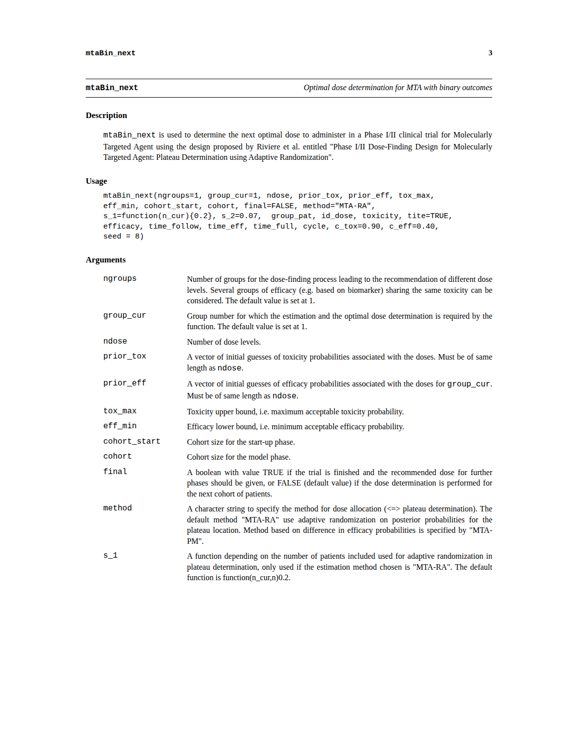mtaBin_next
3
mtaBin_next
Optimal dose determination for MTA with binary outcomes
Description
mtaBin_next is used to determine the next optimal dose to administer in a Phase I/II clinical trial for Molecularly Targeted Agent using the design proposed by Riviere et al. entitled "Phase I/II Dose-Finding Design for Molecularly Targeted Agent: Plateau Determination using Adaptive Randomization".
Usage
mtaBin_next(ngroups=1, group_cur=1, ndose, prior_tox, prior_eff, tox_max,
eff_min, cohort_start, cohort, final=FALSE, method="MTA-RA",
s_1=function(n_cur){0.2}, s_2=0.07,  group_pat, id_dose, toxicity, tite=TRUE,
efficacy, time_follow, time_eff, time_full, cycle, c_tox=0.90, c_eff=0.40,
seed = 8)
Arguments
ngroups
Number of groups for the dose-finding process leading to the recommendation of different dose levels. Several groups of efficacy (e.g. based on biomarker) sharing the same toxicity can be considered. The default value is set at 1.
group_cur
Group number for which the estimation and the optimal dose determination is required by the function. The default value is set at 1.
ndose
Number of dose levels.
prior_tox
A vector of initial guesses of toxicity probabilities associated with the doses. Must be of same length as ndose.
prior_eff
A vector of initial guesses of efficacy probabilities associated with the doses for group_cur. Must be of same length as ndose.
tox_max
Toxicity upper bound, i.e. maximum acceptable toxicity probability.
eff_min
Efficacy lower bound, i.e. minimum acceptable efficacy probability.
cohort_start
Cohort size for the start-up phase.
cohort
Cohort size for the model phase.
final
A boolean with value TRUE if the trial is finished and the recommended dose for further phases should be given, or FALSE (default value) if the dose determination is performed for the next cohort of patients.
method
A character string to specify the method for dose allocation (<=> plateau determination). The default method "MTA-RA" use adaptive randomization on posterior probabilities for the plateau location. Method based on difference in efficacy probabilities is specified by "MTA-PM".
s_1
A function depending on the number of patients included used for adaptive randomization in plateau determination, only used if the estimation method chosen is "MTA-RA". The default function is function(n_cur,n)0.2.